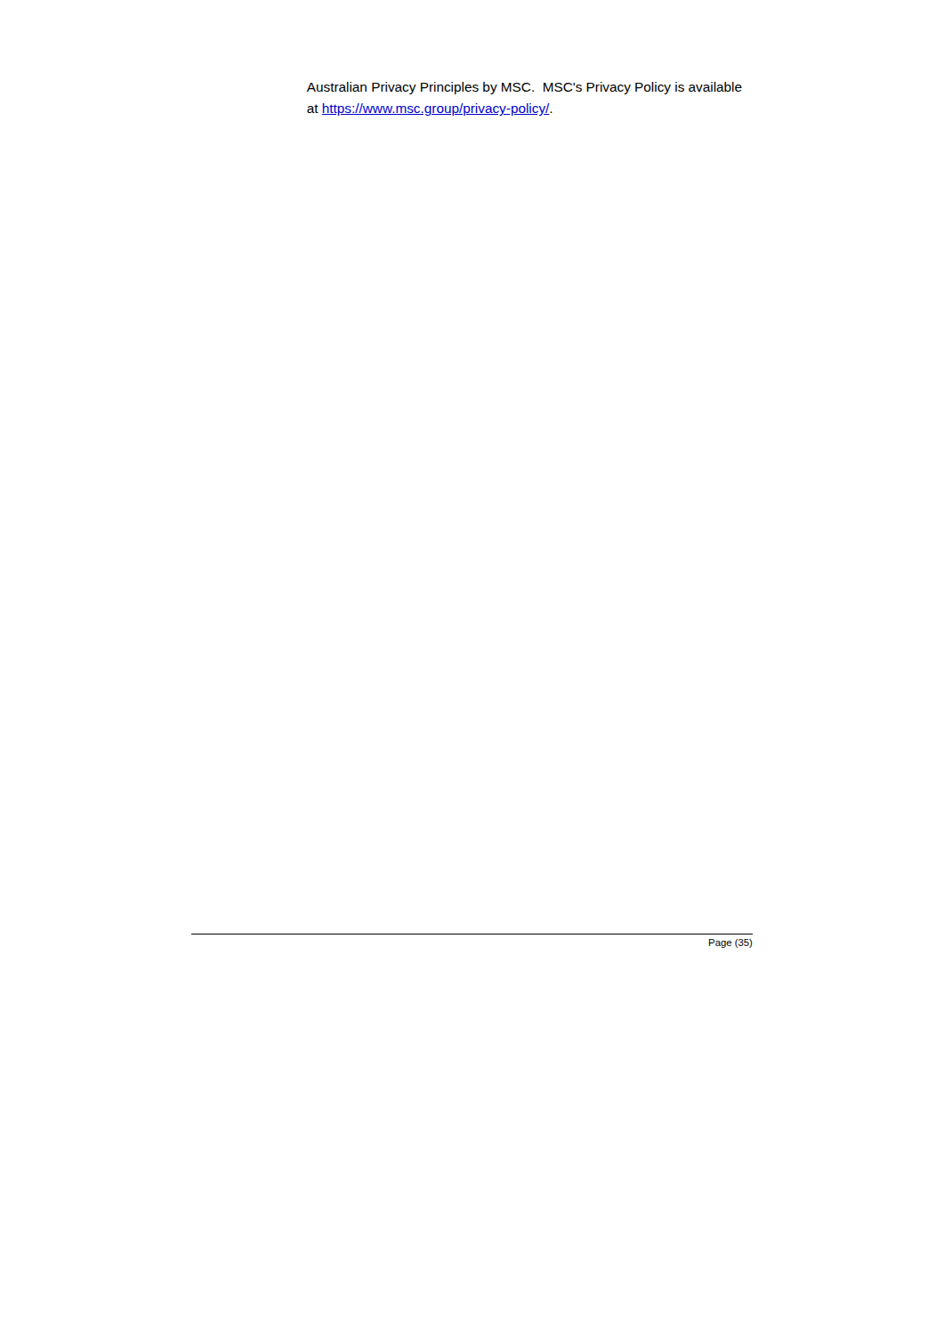Australian Privacy Principles by MSC. MSC's Privacy Policy is available at https://www.msc.group/privacy-policy/.
Page (35)